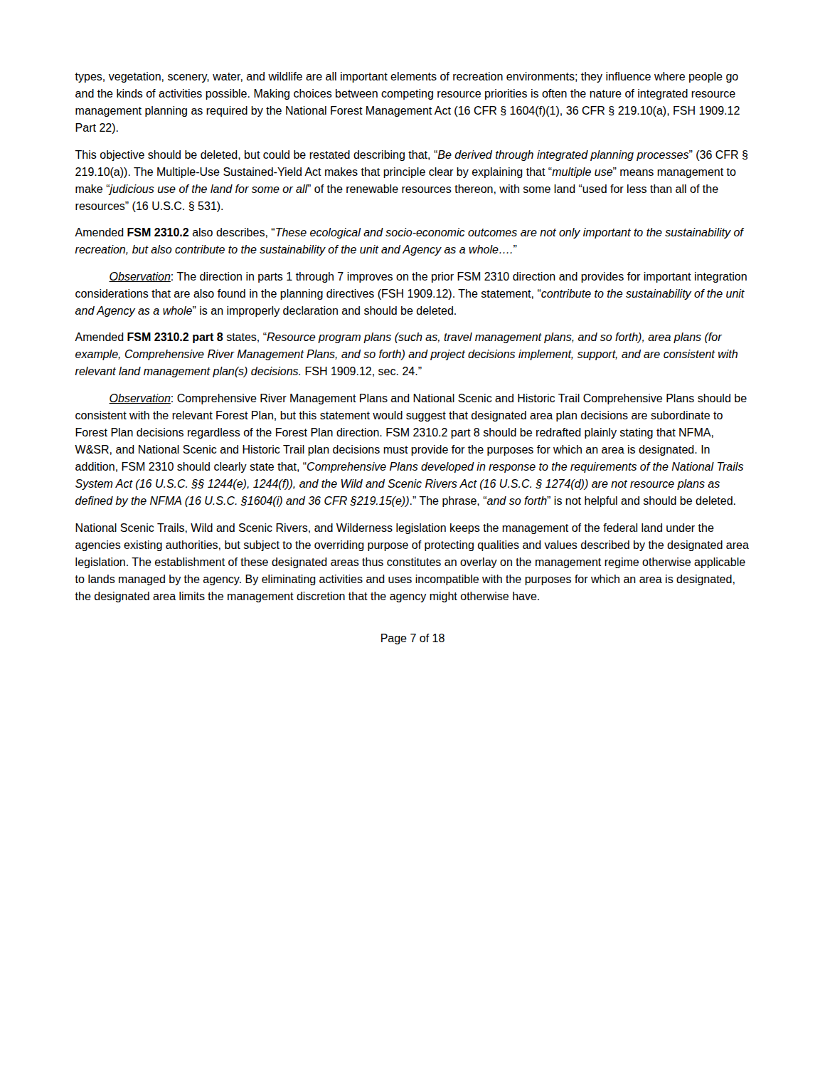types, vegetation, scenery, water, and wildlife are all important elements of recreation environments; they influence where people go and the kinds of activities possible. Making choices between competing resource priorities is often the nature of integrated resource management planning as required by the National Forest Management Act (16 CFR § 1604(f)(1), 36 CFR § 219.10(a), FSH 1909.12 Part 22).
This objective should be deleted, but could be restated describing that, “Be derived through integrated planning processes” (36 CFR § 219.10(a)). The Multiple-Use Sustained-Yield Act makes that principle clear by explaining that “multiple use” means management to make “judicious use of the land for some or all” of the renewable resources thereon, with some land “used for less than all of the resources” (16 U.S.C. § 531).
Amended FSM 2310.2 also describes, “These ecological and socio-economic outcomes are not only important to the sustainability of recreation, but also contribute to the sustainability of the unit and Agency as a whole….”
Observation: The direction in parts 1 through 7 improves on the prior FSM 2310 direction and provides for important integration considerations that are also found in the planning directives (FSH 1909.12). The statement, “contribute to the sustainability of the unit and Agency as a whole” is an improperly declaration and should be deleted.
Amended FSM 2310.2 part 8 states, “Resource program plans (such as, travel management plans, and so forth), area plans (for example, Comprehensive River Management Plans, and so forth) and project decisions implement, support, and are consistent with relevant land management plan(s) decisions. FSH 1909.12, sec. 24.”
Observation: Comprehensive River Management Plans and National Scenic and Historic Trail Comprehensive Plans should be consistent with the relevant Forest Plan, but this statement would suggest that designated area plan decisions are subordinate to Forest Plan decisions regardless of the Forest Plan direction. FSM 2310.2 part 8 should be redrafted plainly stating that NFMA, W&SR, and National Scenic and Historic Trail plan decisions must provide for the purposes for which an area is designated. In addition, FSM 2310 should clearly state that, “Comprehensive Plans developed in response to the requirements of the National Trails System Act (16 U.S.C. §§ 1244(e), 1244(f)), and the Wild and Scenic Rivers Act (16 U.S.C. § 1274(d)) are not resource plans as defined by the NFMA (16 U.S.C. §1604(i) and 36 CFR §219.15(e)).” The phrase, “and so forth” is not helpful and should be deleted.
National Scenic Trails, Wild and Scenic Rivers, and Wilderness legislation keeps the management of the federal land under the agencies existing authorities, but subject to the overriding purpose of protecting qualities and values described by the designated area legislation. The establishment of these designated areas thus constitutes an overlay on the management regime otherwise applicable to lands managed by the agency. By eliminating activities and uses incompatible with the purposes for which an area is designated, the designated area limits the management discretion that the agency might otherwise have.
Page 7 of 18